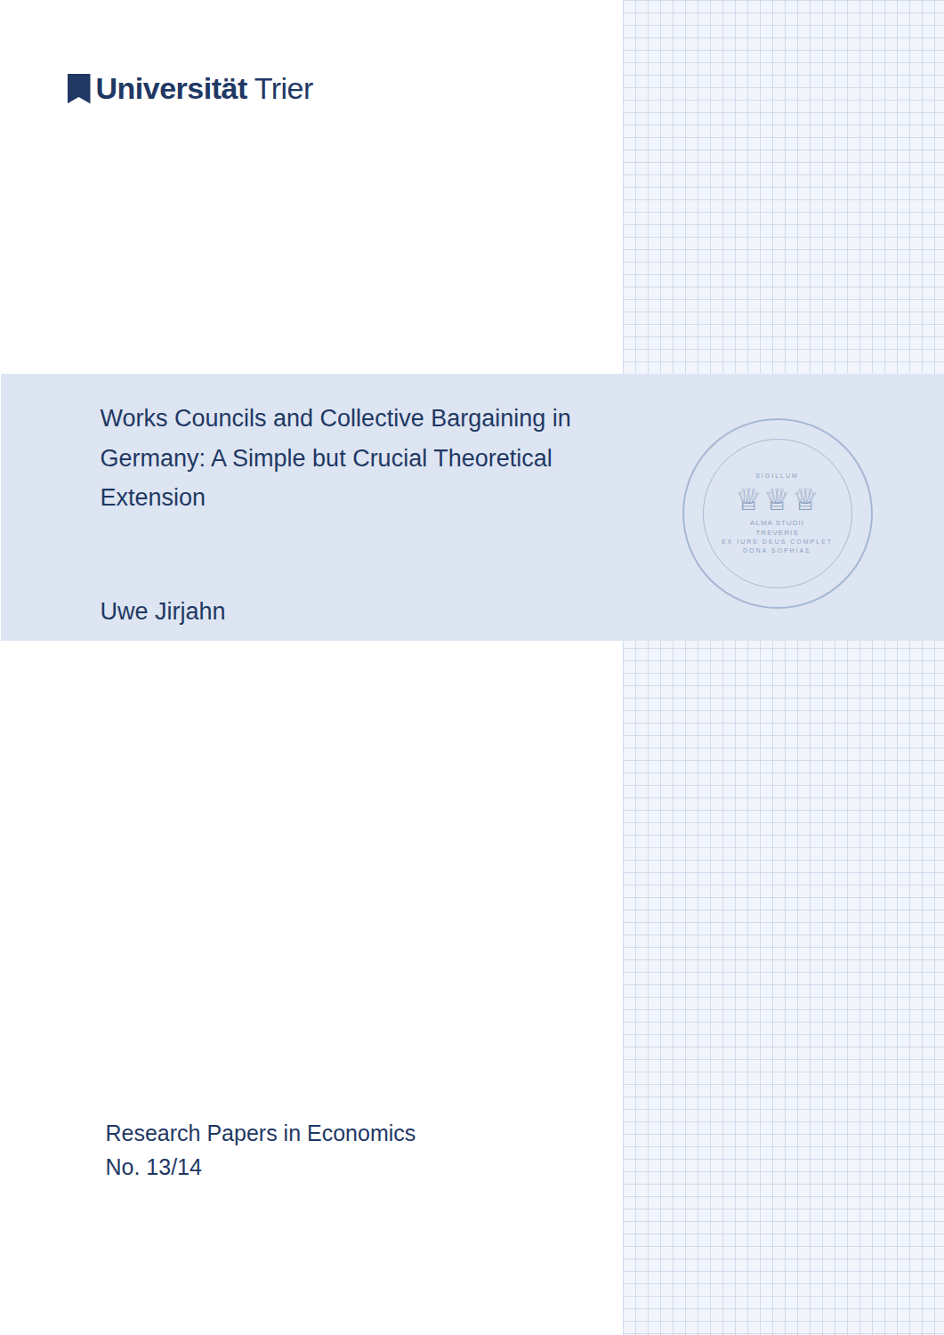Universität Trier
Works Councils and Collective Bargaining in Germany: A Simple but Crucial Theoretical Extension
Uwe Jirjahn
SIGILLUM
♕♕♕
ALMA STUDII
TREVERIS
EX IURE DEUS COMPLET DONA SOPHIAE
Research Papers in Economics
No. 13/14